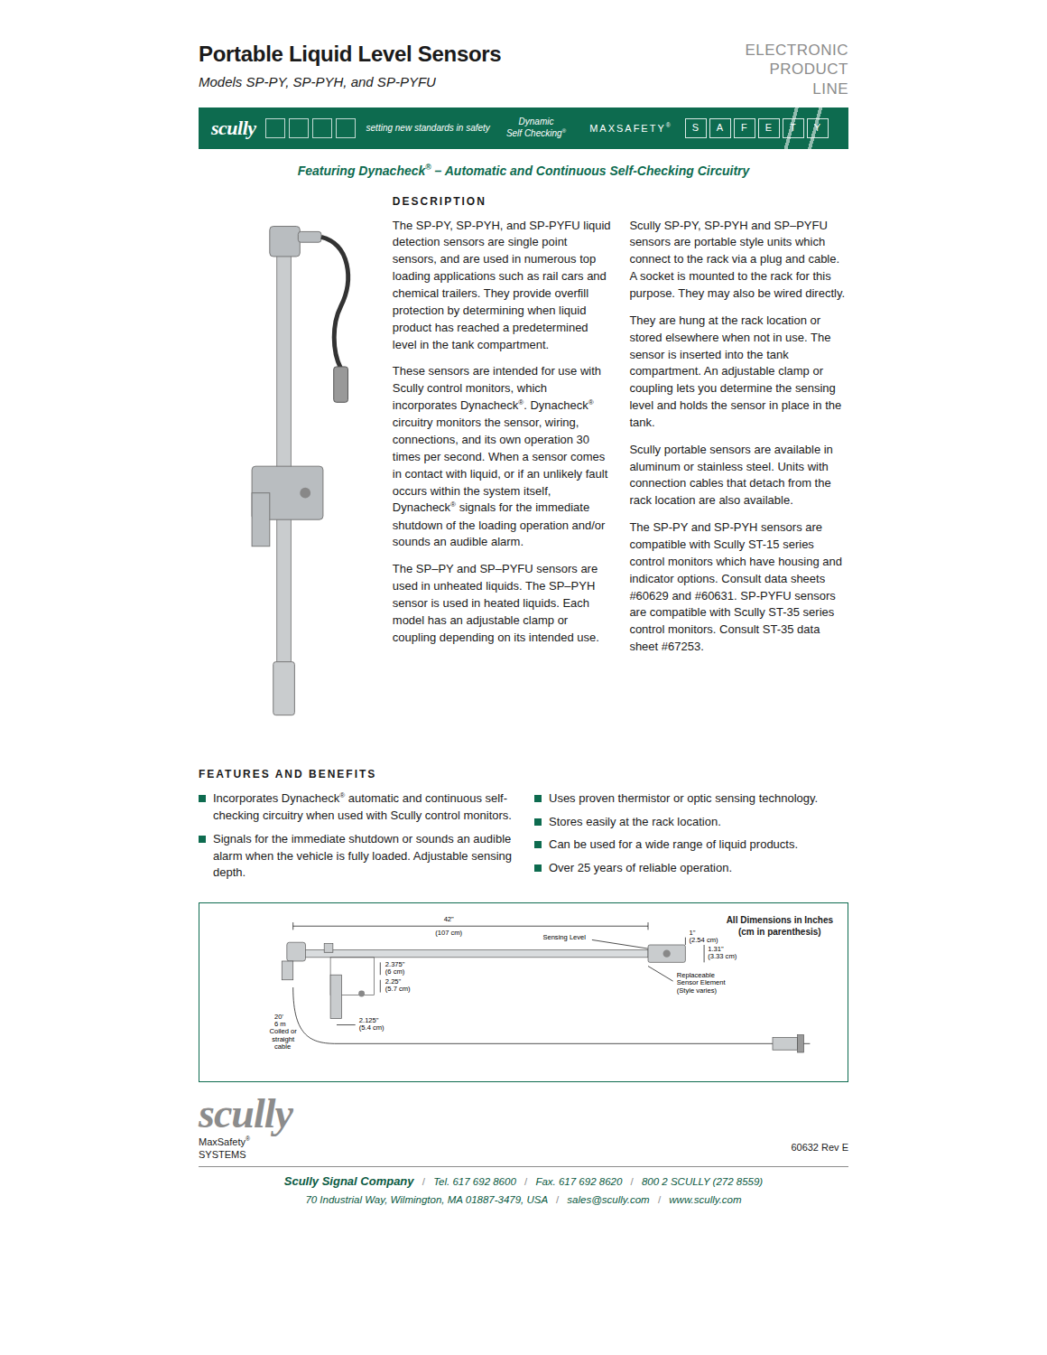Portable Liquid Level Sensors
Models SP-PY, SP-PYH, and SP-PYFU
ELECTRONIC
PRODUCT
LINE
scully
setting new standards in safety
Dynamic
Self Checking®
MAXSAFETY®
SAFETY
Featuring Dynacheck® – Automatic and Continuous Self-Checking Circuitry
DESCRIPTION
The SP-PY, SP-PYH, and SP-PYFU liquid detection sensors are single point sensors, and are used in numerous top loading applications such as rail cars and chemical trailers. They provide overfill protection by determining when liquid product has reached a predetermined level in the tank compartment.
These sensors are intended for use with Scully control monitors, which incorporates Dynacheck®. Dynacheck® circuitry monitors the sensor, wiring, connections, and its own operation 30 times per second. When a sensor comes in contact with liquid, or if an unlikely fault occurs within the system itself, Dynacheck® signals for the immediate shutdown of the loading operation and/or sounds an audible alarm.
The SP–PY and SP–PYFU sensors are used in unheated liquids. The SP–PYH sensor is used in heated liquids. Each model has an adjustable clamp or coupling depending on its intended use.
Scully SP-PY, SP-PYH and SP–PYFU sensors are portable style units which connect to the rack via a plug and cable. A socket is mounted to the rack for this purpose. They may also be wired directly.
They are hung at the rack location or stored elsewhere when not in use. The sensor is inserted into the tank compartment. An adjustable clamp or coupling lets you determine the sensing level and holds the sensor in place in the tank.
Scully portable sensors are available in aluminum or stainless steel. Units with connection cables that detach from the rack location are also available.
The SP-PY and SP-PYH sensors are compatible with Scully ST-15 series control monitors which have housing and indicator options. Consult data sheets #60629 and #60631. SP-PYFU sensors are compatible with Scully ST-35 series control monitors. Consult ST-35 data sheet #67253.
FEATURES AND BENEFITS
Incorporates Dynacheck® automatic and continuous self-checking circuitry when used with Scully control monitors.
Signals for the immediate shutdown or sounds an audible alarm when the vehicle is fully loaded. Adjustable sensing depth.
Uses proven thermistor or optic sensing technology.
Stores easily at the rack location.
Can be used for a wide range of liquid products.
Over 25 years of reliable operation.
All Dimensions in Inches
(cm in parenthesis)
scully
MaxSafety®
SYSTEMS
60632 Rev E
Scully Signal Company / Tel. 617 692 8600 / Fax. 617 692 8620 / 800 2 SCULLY (272 8559)
70 Industrial Way, Wilmington, MA 01887-3479, USA / sales@scully.com / www.scully.com